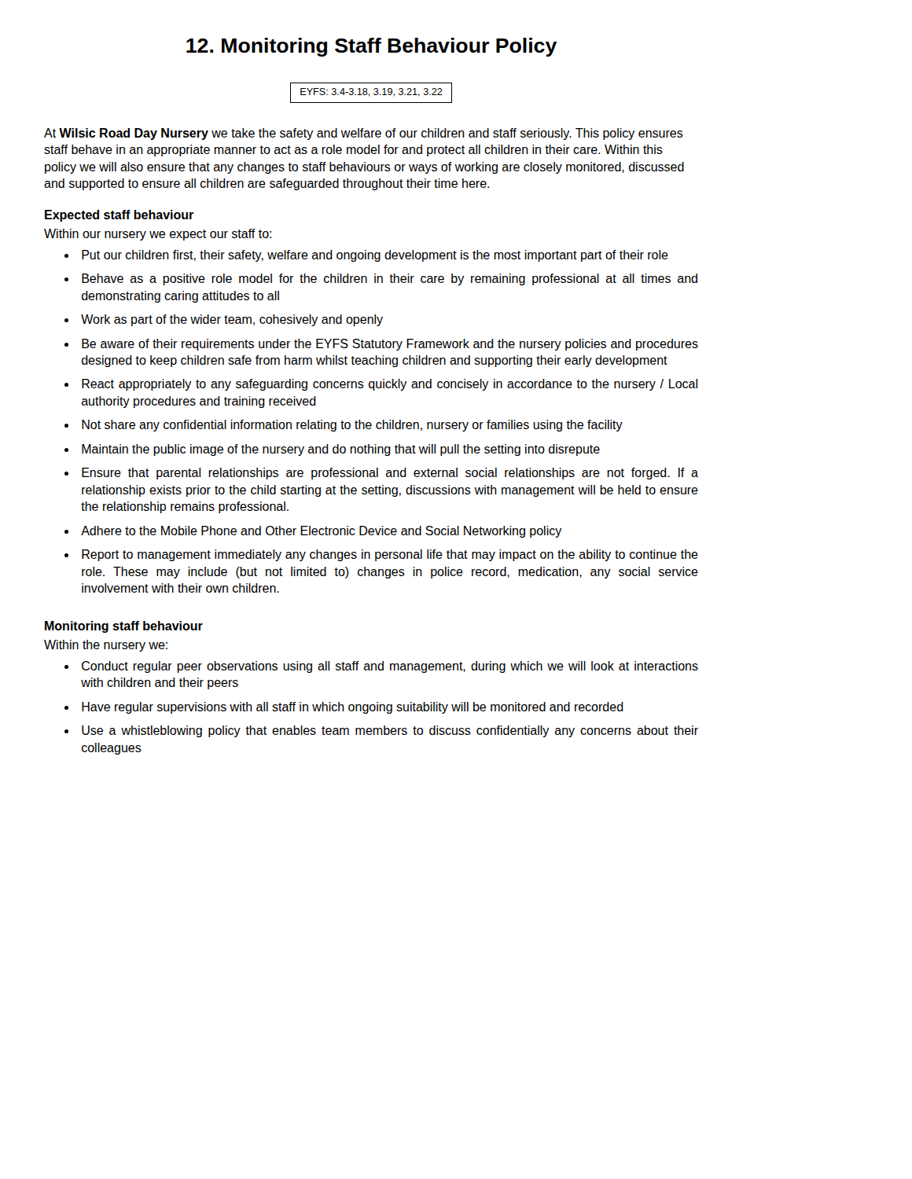12. Monitoring Staff Behaviour Policy
EYFS: 3.4-3.18, 3.19, 3.21, 3.22
At Wilsic Road Day Nursery we take the safety and welfare of our children and staff seriously. This policy ensures staff behave in an appropriate manner to act as a role model for and protect all children in their care. Within this policy we will also ensure that any changes to staff behaviours or ways of working are closely monitored, discussed and supported to ensure all children are safeguarded throughout their time here.
Expected staff behaviour
Within our nursery we expect our staff to:
Put our children first, their safety, welfare and ongoing development is the most important part of their role
Behave as a positive role model for the children in their care by remaining professional at all times and demonstrating caring attitudes to all
Work as part of the wider team, cohesively and openly
Be aware of their requirements under the EYFS Statutory Framework and the nursery policies and procedures designed to keep children safe from harm whilst teaching children and supporting their early development
React appropriately to any safeguarding concerns quickly and concisely in accordance to the nursery / Local authority procedures and training received
Not share any confidential information relating to the children, nursery or families using the facility
Maintain the public image of the nursery and do nothing that will pull the setting into disrepute
Ensure that parental relationships are professional and external social relationships are not forged. If a relationship exists prior to the child starting at the setting, discussions with management will be held to ensure the relationship remains professional.
Adhere to the Mobile Phone and Other Electronic Device and Social Networking policy
Report to management immediately any changes in personal life that may impact on the ability to continue the role. These may include (but not limited to) changes in police record, medication, any social service involvement with their own children.
Monitoring staff behaviour
Within the nursery we:
Conduct regular peer observations using all staff and management, during which we will look at interactions with children and their peers
Have regular supervisions with all staff in which ongoing suitability will be monitored and recorded
Use a whistleblowing policy that enables team members to discuss confidentially any concerns about their colleagues